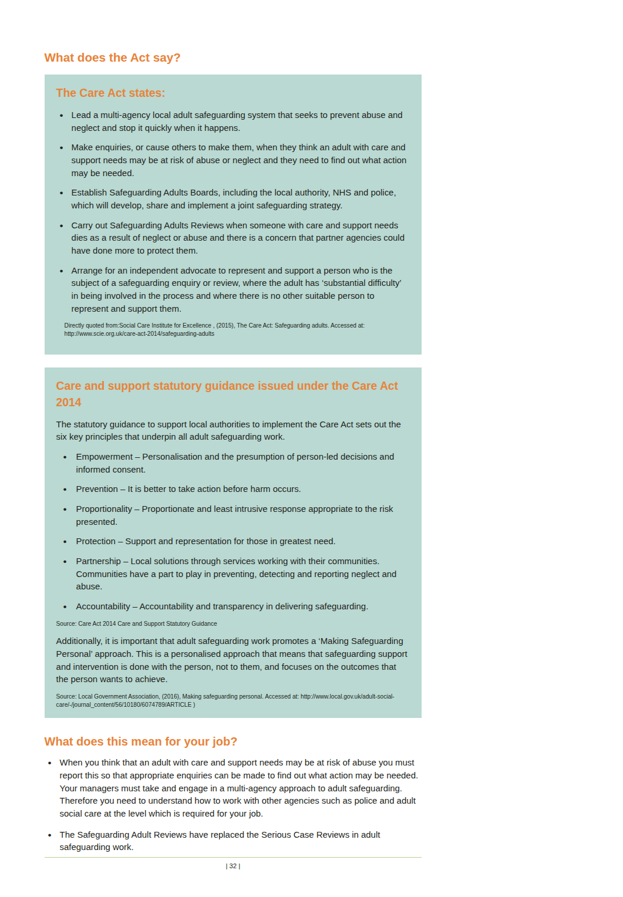What does the Act say?
The Care Act states:
Lead a multi-agency local adult safeguarding system that seeks to prevent abuse and neglect and stop it quickly when it happens.
Make enquiries, or cause others to make them, when they think an adult with care and support needs may be at risk of abuse or neglect and they need to find out what action may be needed.
Establish Safeguarding Adults Boards, including the local authority, NHS and police, which will develop, share and implement a joint safeguarding strategy.
Carry out Safeguarding Adults Reviews when someone with care and support needs dies as a result of neglect or abuse and there is a concern that partner agencies could have done more to protect them.
Arrange for an independent advocate to represent and support a person who is the subject of a safeguarding enquiry or review, where the adult has ‘substantial difficulty’ in being involved in the process and where there is no other suitable person to represent and support them.
Directly quoted from:Social Care Institute for Excellence , (2015), The Care Act: Safeguarding adults. Accessed at: http://www.scie.org.uk/care-act-2014/safeguarding-adults
Care and support statutory guidance issued under the Care Act 2014
The statutory guidance to support local authorities to implement the Care Act sets out the six key principles that underpin all adult safeguarding work.
Empowerment – Personalisation and the presumption of person-led decisions and informed consent.
Prevention – It is better to take action before harm occurs.
Proportionality – Proportionate and least intrusive response appropriate to the risk presented.
Protection – Support and representation for those in greatest need.
Partnership – Local solutions through services working with their communities. Communities have a part to play in preventing, detecting and reporting neglect and abuse.
Accountability – Accountability and transparency in delivering safeguarding.
Source: Care Act 2014 Care and Support Statutory Guidance
Additionally, it is important that adult safeguarding work promotes a ‘Making Safeguarding Personal’ approach. This is a personalised approach that means that safeguarding support and intervention is done with the person, not to them, and focuses on the outcomes that the person wants to achieve.
Source: Local Government Association, (2016), Making safeguarding personal. Accessed at: http://www.local.gov.uk/adult-social-care/-/journal_content/56/10180/6074789/ARTICLE )
What does this mean for your job?
When you think that an adult with care and support needs may be at risk of abuse you must report this so that appropriate enquiries can be made to find out what action may be needed. Your managers must take and engage in a multi-agency approach to adult safeguarding. Therefore you need to understand how to work with other agencies such as police and adult social care at the level which is required for your job.
The Safeguarding Adult Reviews have replaced the Serious Case Reviews in adult safeguarding work.
| 32 |